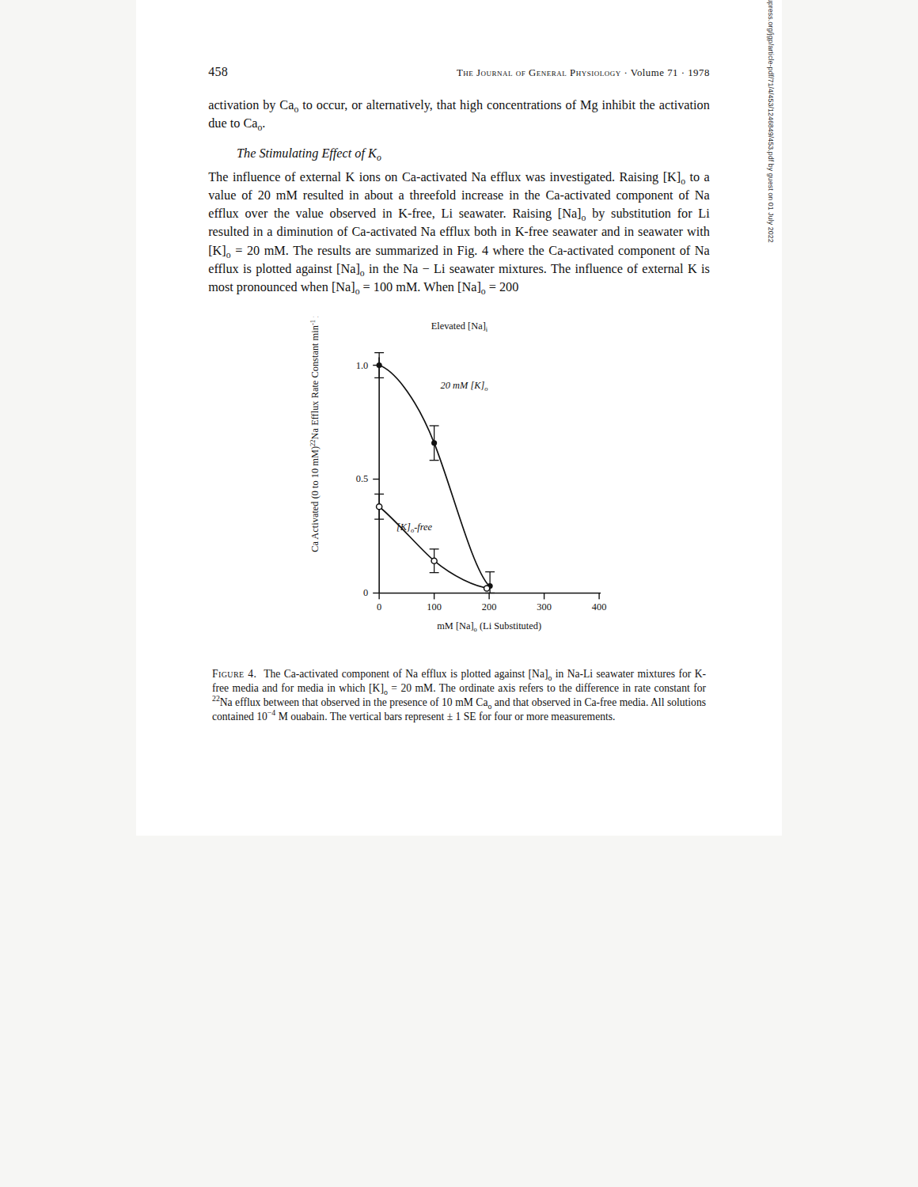458 The Journal of General Physiology · Volume 71 · 1978
activation by Cao to occur, or alternatively, that high concentrations of Mg inhibit the activation due to Cao.
The Stimulating Effect of Ko
The influence of external K ions on Ca-activated Na efflux was investigated. Raising [K]o to a value of 20 mM resulted in about a threefold increase in the Ca-activated component of Na efflux over the value observed in K-free, Li seawater. Raising [Na]o by substitution for Li resulted in a diminution of Ca-activated Na efflux both in K-free seawater and in seawater with [K]o = 20 mM. The results are summarized in Fig. 4 where the Ca-activated component of Na efflux is plotted against [Na]o in the Na − Li seawater mixtures. The influence of external K is most pronounced when [Na]o = 100 mM. When [Na]o = 200
Elevated [Na]i 1.0 0.5 0 0 100 200 300 400 mM [Na]o (Li Substituted) Ca Activated (0 to 10 mM)22Na Efflux Rate Constant min-1 x 10-3 20 mM [K]o [K]o-free
Figure 4. The Ca-activated component of Na efflux is plotted against [Na]o in Na-Li seawater mixtures for K-free media and for media in which [K]o = 20 mM. The ordinate axis refers to the difference in rate constant for 22Na efflux between that observed in the presence of 10 mM Cao and that observed in Ca-free media. All solutions contained 10−4 M ouabain. The vertical bars represent ± 1 SE for four or more measurements.
Downloaded from http://rupress.org/jgp/article-pdf/71/4/453/1246849/453.pdf by guest on 01 July 2022